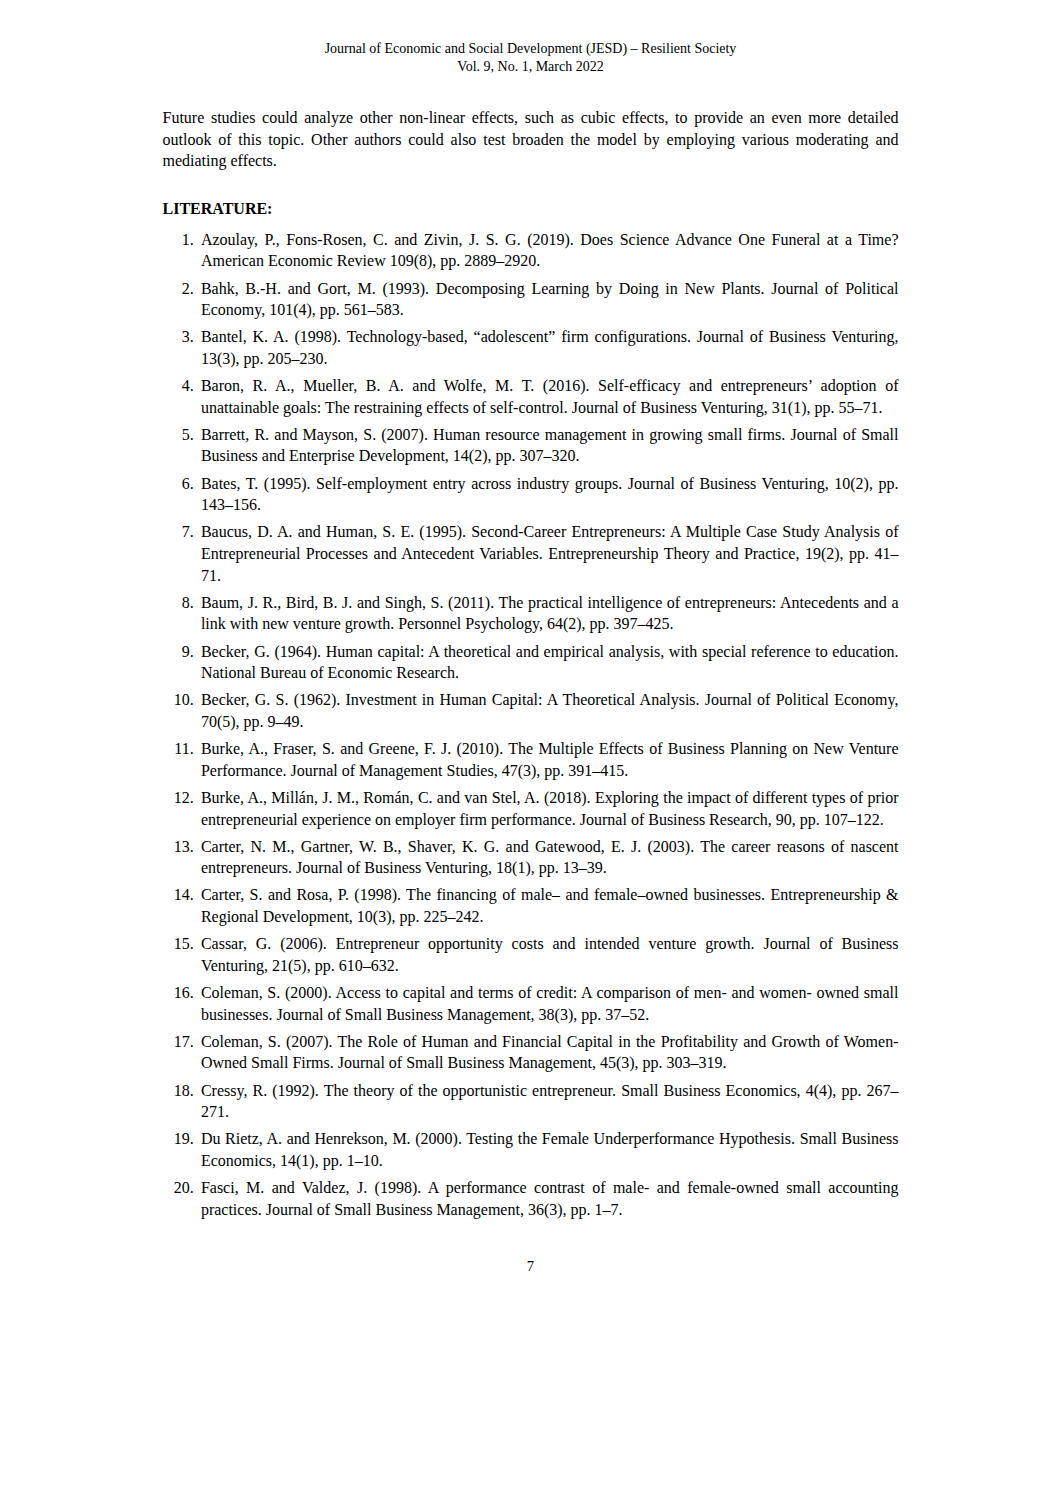Journal of Economic and Social Development (JESD) – Resilient Society
Vol. 9, No. 1, March 2022
Future studies could analyze other non-linear effects, such as cubic effects, to provide an even more detailed outlook of this topic. Other authors could also test broaden the model by employing various moderating and mediating effects.
Literature:
Azoulay, P., Fons-Rosen, C. and Zivin, J. S. G. (2019). Does Science Advance One Funeral at a Time? American Economic Review 109(8), pp. 2889–2920.
Bahk, B.-H. and Gort, M. (1993). Decomposing Learning by Doing in New Plants. Journal of Political Economy, 101(4), pp. 561–583.
Bantel, K. A. (1998). Technology-based, “adolescent” firm configurations. Journal of Business Venturing, 13(3), pp. 205–230.
Baron, R. A., Mueller, B. A. and Wolfe, M. T. (2016). Self-efficacy and entrepreneurs’ adoption of unattainable goals: The restraining effects of self-control. Journal of Business Venturing, 31(1), pp. 55–71.
Barrett, R. and Mayson, S. (2007). Human resource management in growing small firms. Journal of Small Business and Enterprise Development, 14(2), pp. 307–320.
Bates, T. (1995). Self-employment entry across industry groups. Journal of Business Venturing, 10(2), pp. 143–156.
Baucus, D. A. and Human, S. E. (1995). Second-Career Entrepreneurs: A Multiple Case Study Analysis of Entrepreneurial Processes and Antecedent Variables. Entrepreneurship Theory and Practice, 19(2), pp. 41–71.
Baum, J. R., Bird, B. J. and Singh, S. (2011). The practical intelligence of entrepreneurs: Antecedents and a link with new venture growth. Personnel Psychology, 64(2), pp. 397–425.
Becker, G. (1964). Human capital: A theoretical and empirical analysis, with special reference to education. National Bureau of Economic Research.
Becker, G. S. (1962). Investment in Human Capital: A Theoretical Analysis. Journal of Political Economy, 70(5), pp. 9–49.
Burke, A., Fraser, S. and Greene, F. J. (2010). The Multiple Effects of Business Planning on New Venture Performance. Journal of Management Studies, 47(3), pp. 391–415.
Burke, A., Millán, J. M., Román, C. and van Stel, A. (2018). Exploring the impact of different types of prior entrepreneurial experience on employer firm performance. Journal of Business Research, 90, pp. 107–122.
Carter, N. M., Gartner, W. B., Shaver, K. G. and Gatewood, E. J. (2003). The career reasons of nascent entrepreneurs. Journal of Business Venturing, 18(1), pp. 13–39.
Carter, S. and Rosa, P. (1998). The financing of male– and female–owned businesses. Entrepreneurship & Regional Development, 10(3), pp. 225–242.
Cassar, G. (2006). Entrepreneur opportunity costs and intended venture growth. Journal of Business Venturing, 21(5), pp. 610–632.
Coleman, S. (2000). Access to capital and terms of credit: A comparison of men- and women- owned small businesses. Journal of Small Business Management, 38(3), pp. 37–52.
Coleman, S. (2007). The Role of Human and Financial Capital in the Profitability and Growth of Women-Owned Small Firms. Journal of Small Business Management, 45(3), pp. 303–319.
Cressy, R. (1992). The theory of the opportunistic entrepreneur. Small Business Economics, 4(4), pp. 267–271.
Du Rietz, A. and Henrekson, M. (2000). Testing the Female Underperformance Hypothesis. Small Business Economics, 14(1), pp. 1–10.
Fasci, M. and Valdez, J. (1998). A performance contrast of male- and female-owned small accounting practices. Journal of Small Business Management, 36(3), pp. 1–7.
7